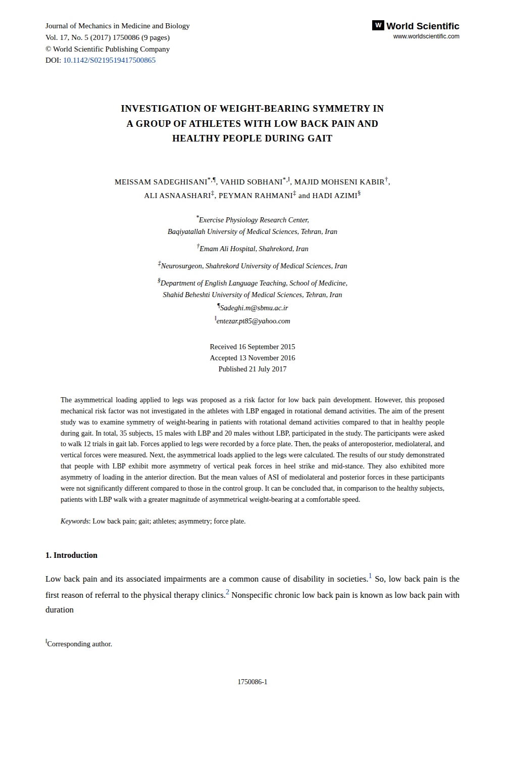Journal of Mechanics in Medicine and Biology
Vol. 17, No. 5 (2017) 1750086 (9 pages)
© World Scientific Publishing Company
DOI: 10.1142/S0219519417500865
WWorld Scientific www.worldscientific.com
Investigation of Weight-Bearing Symmetry in
a Group of Athletes with Low Back Pain and
Healthy People During Gait
MEISSAM SADEGHISANI*,¶, VAHID SOBHANI*,‖, MAJID MOHSENI KABIR†,
ALI ASNAASHARI‡, PEYMAN RAHMANI‡ and HADI AZIMI§
*Exercise Physiology Research Center,
Baqiyatallah University of Medical Sciences, Tehran, Iran
†Emam Ali Hospital, Shahrekord, Iran
‡Neurosurgeon, Shahrekord University of Medical Sciences, Iran
§Department of English Language Teaching, School of Medicine,
Shahid Beheshti University of Medical Sciences, Tehran, Iran
¶Sadeghi.m@sbmu.ac.ir
‖entezar.pt85@yahoo.com
Received 16 September 2015
Accepted 13 November 2016
Published 21 July 2017
The asymmetrical loading applied to legs was proposed as a risk factor for low back pain development. However, this proposed mechanical risk factor was not investigated in the athletes with LBP engaged in rotational demand activities. The aim of the present study was to examine symmetry of weight-bearing in patients with rotational demand activities compared to that in healthy people during gait. In total, 35 subjects, 15 males with LBP and 20 males without LBP, participated in the study. The participants were asked to walk 12 trials in gait lab. Forces applied to legs were recorded by a force plate. Then, the peaks of anteroposterior, mediolateral, and vertical forces were measured. Next, the asymmetrical loads applied to the legs were calculated. The results of our study demonstrated that people with LBP exhibit more asymmetry of vertical peak forces in heel strike and mid-stance. They also exhibited more asymmetry of loading in the anterior direction. But the mean values of ASI of mediolateral and posterior forces in these participants were not significantly different compared to those in the control group. It can be concluded that, in comparison to the healthy subjects, patients with LBP walk with a greater magnitude of asymmetrical weight-bearing at a comfortable speed.
Keywords: Low back pain; gait; athletes; asymmetry; force plate.
1. Introduction
Low back pain and its associated impairments are a common cause of disability in societies.1 So, low back pain is the first reason of referral to the physical therapy clinics.2 Nonspecific chronic low back pain is known as low back pain with duration
‖Corresponding author.
1750086-1